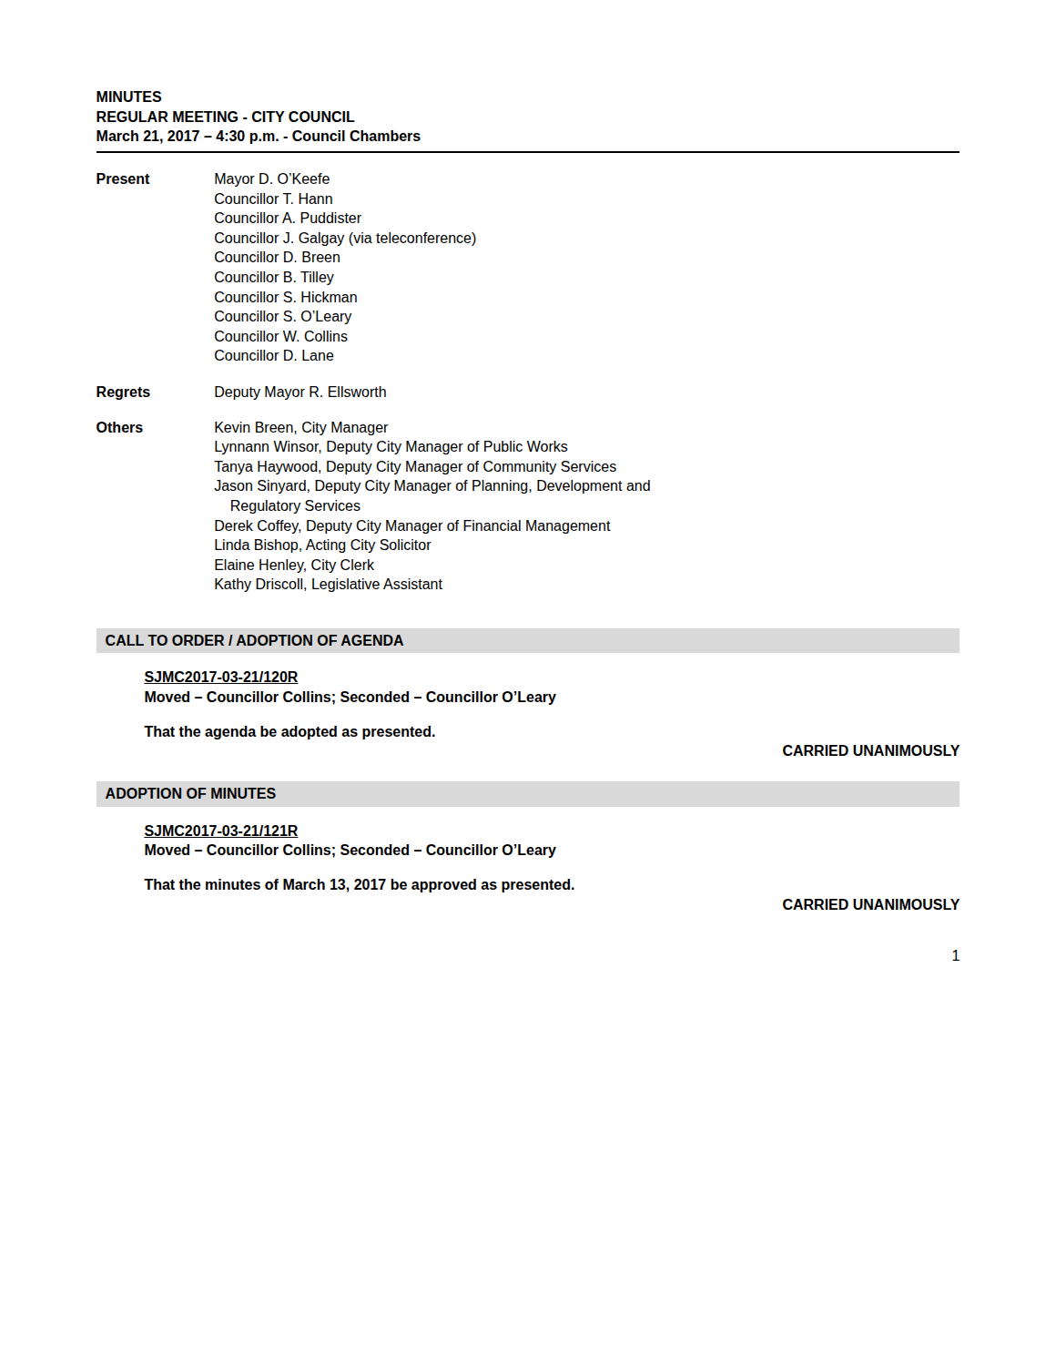MINUTES
REGULAR MEETING - CITY COUNCIL
March 21, 2017 – 4:30 p.m. - Council Chambers
| Present | Mayor D. O’Keefe Councillor T. Hann Councillor A. Puddister Councillor J. Galgay (via teleconference) Councillor D. Breen Councillor B. Tilley Councillor S. Hickman Councillor S. O’Leary Councillor W. Collins Councillor D. Lane |
| Regrets | Deputy Mayor R. Ellsworth |
| Others | Kevin Breen, City Manager Lynnann Winsor, Deputy City Manager of Public Works Tanya Haywood, Deputy City Manager of Community Services Jason Sinyard, Deputy City Manager of Planning, Development and Regulatory Services Derek Coffey, Deputy City Manager of Financial Management Linda Bishop, Acting City Solicitor Elaine Henley, City Clerk Kathy Driscoll, Legislative Assistant |
CALL TO ORDER / ADOPTION OF AGENDA
SJMC2017-03-21/120R
Moved – Councillor Collins; Seconded – Councillor O’Leary
That the agenda be adopted as presented.
CARRIED UNANIMOUSLY
ADOPTION OF MINUTES
SJMC2017-03-21/121R
Moved – Councillor Collins; Seconded – Councillor O’Leary
That the minutes of March 13, 2017 be approved as presented.
CARRIED UNANIMOUSLY
1